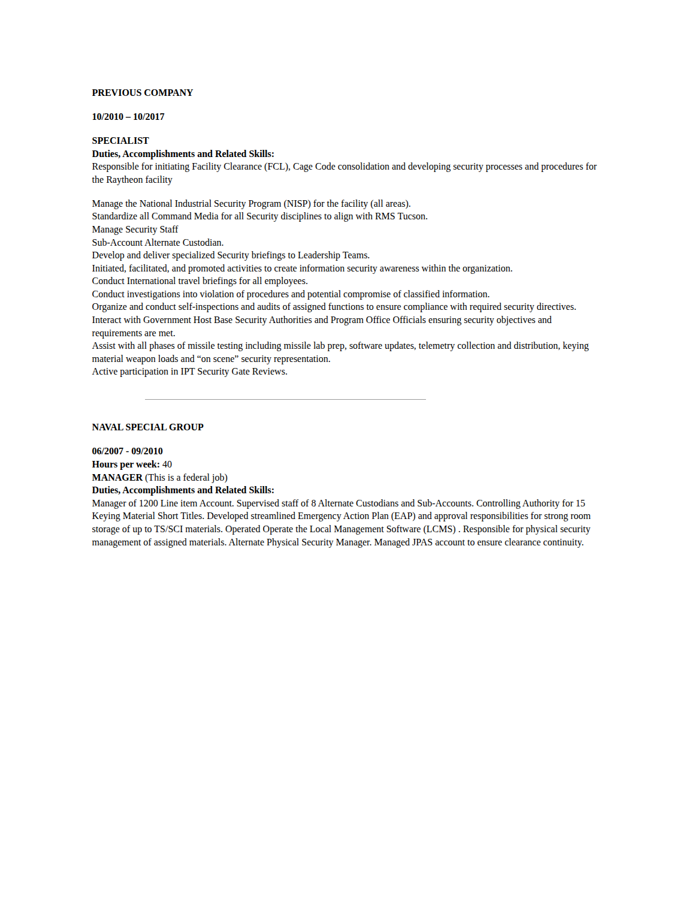PREVIOUS COMPANY
10/2010 – 10/2017
SPECIALIST
Duties, Accomplishments and Related Skills:
Responsible for initiating Facility Clearance (FCL), Cage Code consolidation and developing security processes and procedures for the Raytheon facility
Manage the National Industrial Security Program (NISP) for the facility (all areas).
Standardize all Command Media for all Security disciplines to align with RMS Tucson.
Manage Security Staff
Sub-Account Alternate Custodian.
Develop and deliver specialized Security briefings to Leadership Teams.
Initiated, facilitated, and promoted activities to create information security awareness within the organization.
Conduct International travel briefings for all employees.
Conduct investigations into violation of procedures and potential compromise of classified information.
Organize and conduct self-inspections and audits of assigned functions to ensure compliance with required security directives.
Interact with Government Host Base Security Authorities and Program Office Officials ensuring security objectives and requirements are met.
Assist with all phases of missile testing including missile lab prep, software updates, telemetry collection and distribution, keying material weapon loads and “on scene” security representation.
Active participation in IPT Security Gate Reviews.
NAVAL SPECIAL GROUP
06/2007 - 09/2010
Hours per week: 40
MANAGER (This is a federal job)
Duties, Accomplishments and Related Skills:
Manager of 1200 Line item Account. Supervised staff of 8 Alternate Custodians and Sub-Accounts. Controlling Authority for 15 Keying Material Short Titles. Developed streamlined Emergency Action Plan (EAP) and approval responsibilities for strong room storage of up to TS/SCI materials. Operated Operate the Local Management Software (LCMS) . Responsible for physical security management of assigned materials. Alternate Physical Security Manager. Managed JPAS account to ensure clearance continuity.